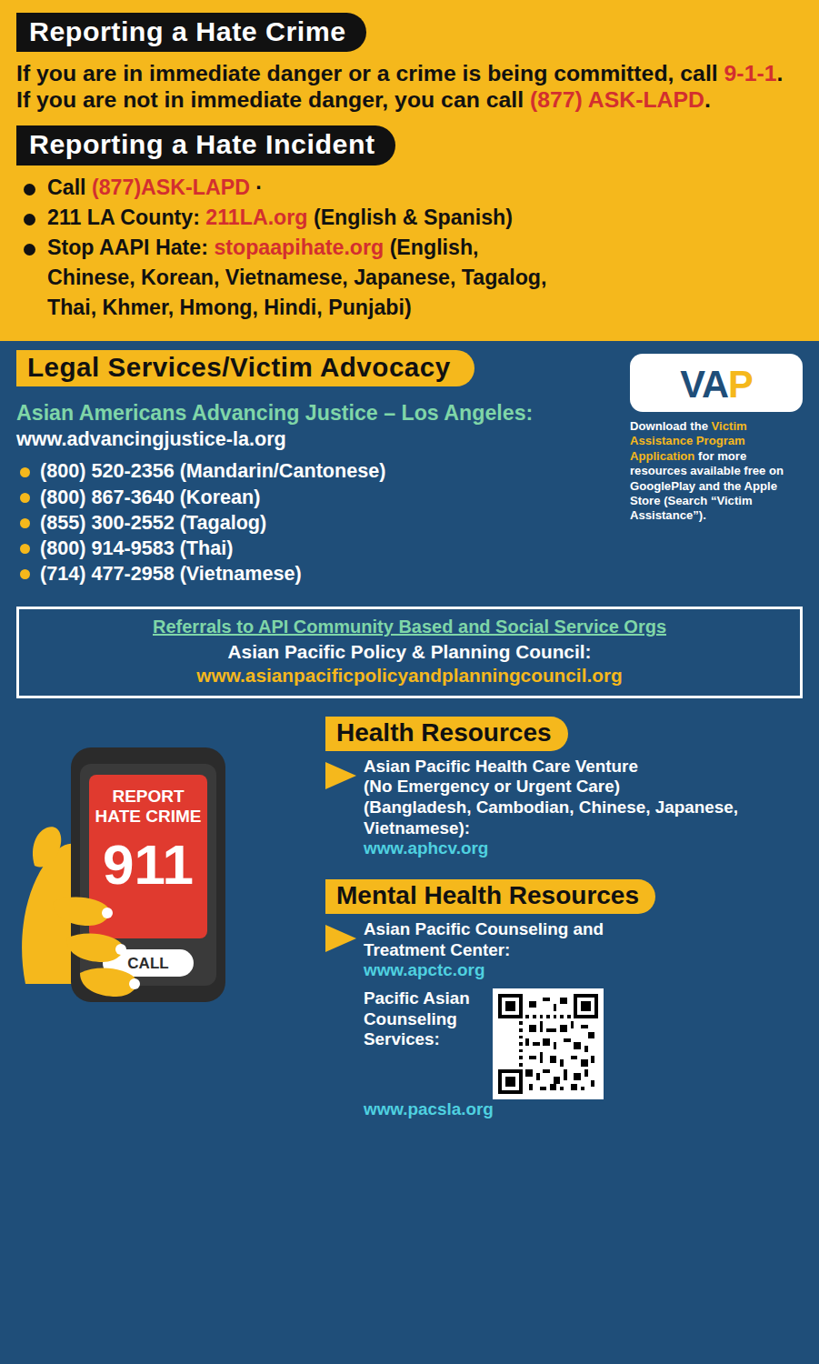Reporting a Hate Crime
If you are in immediate danger or a crime is being committed, call 9-1-1. If you are not in immediate danger, you can call (877) ASK-LAPD.
Reporting a Hate Incident
Call (877)ASK-LAPD ·
211 LA County: 211LA.org (English & Spanish)
Stop AAPI Hate: stopaapihate.org (English,
Chinese, Korean, Vietnamese, Japanese, Tagalog,
Thai, Khmer, Hmong, Hindi, Punjabi)
VAP
Download the Victim Assistance Program Application for more resources available free on GooglePlay and the Apple Store (Search “Victim Assistance”).
Legal Services/Victim Advocacy
Asian Americans Advancing Justice – Los Angeles:
www.advancingjustice-la.org
(800) 520-2356 (Mandarin/Cantonese)
(800) 867-3640 (Korean)
(855) 300-2552 (Tagalog)
(800) 914-9583 (Thai)
(714) 477-2958 (Vietnamese)
Referrals to API Community Based and Social Service Orgs
Asian Pacific Policy & Planning Council:
www.asianpacificpolicyandplanningcouncil.org
REPORT HATE CRIME 911 CALL
Health Resources
Asian Pacific Health Care Venture
(No Emergency or Urgent Care)
(Bangladesh, Cambodian, Chinese, Japanese, Vietnamese):
www.aphcv.org
Mental Health Resources
Asian Pacific Counseling and
Treatment Center:
www.apctc.org
Pacific Asian
Counseling
Services:
www.pacsla.org